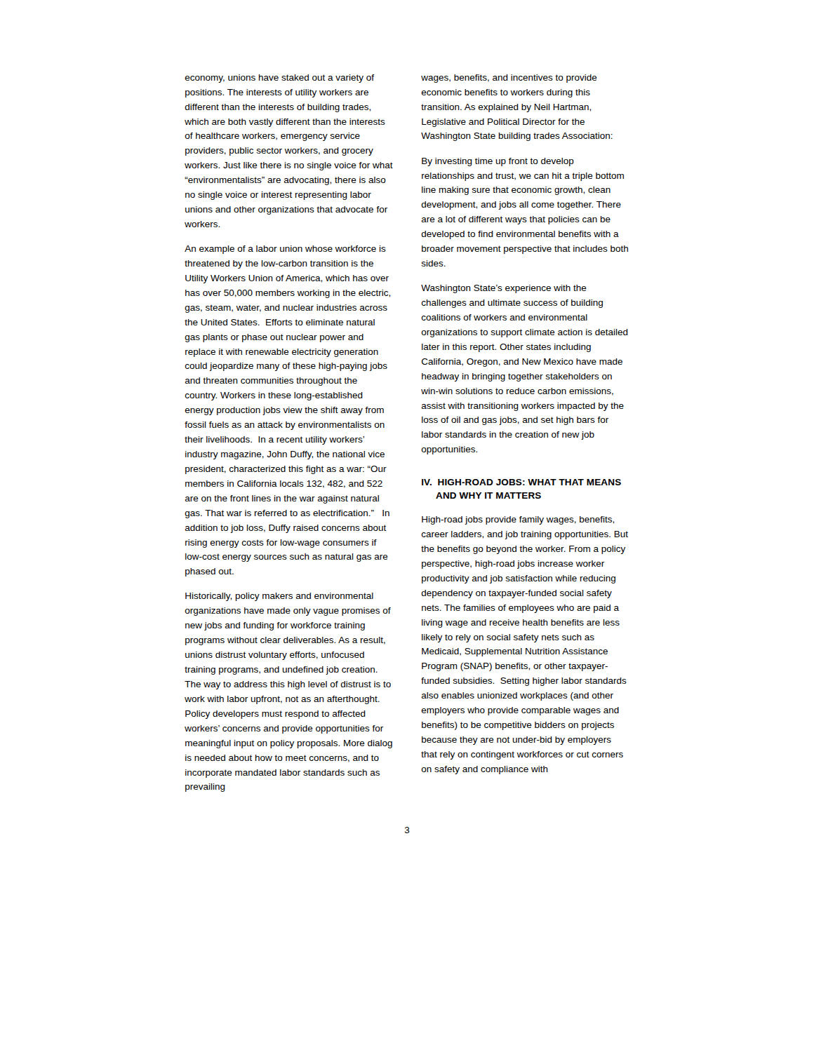economy, unions have staked out a variety of positions. The interests of utility workers are different than the interests of building trades, which are both vastly different than the interests of healthcare workers, emergency service providers, public sector workers, and grocery workers. Just like there is no single voice for what “environmentalists” are advocating, there is also no single voice or interest representing labor unions and other organizations that advocate for workers.
An example of a labor union whose workforce is threatened by the low-carbon transition is the Utility Workers Union of America, which has over has over 50,000 members working in the electric, gas, steam, water, and nuclear industries across the United States. Efforts to eliminate natural gas plants or phase out nuclear power and replace it with renewable electricity generation could jeopardize many of these high-paying jobs and threaten communities throughout the country. Workers in these long-established energy production jobs view the shift away from fossil fuels as an attack by environmentalists on their livelihoods. In a recent utility workers’ industry magazine, John Duffy, the national vice president, characterized this fight as a war: “Our members in California locals 132, 482, and 522 are on the front lines in the war against natural gas. That war is referred to as electrification.” In addition to job loss, Duffy raised concerns about rising energy costs for low-wage consumers if low-cost energy sources such as natural gas are phased out.
Historically, policy makers and environmental organizations have made only vague promises of new jobs and funding for workforce training programs without clear deliverables. As a result, unions distrust voluntary efforts, unfocused training programs, and undefined job creation. The way to address this high level of distrust is to work with labor upfront, not as an afterthought. Policy developers must respond to affected workers’ concerns and provide opportunities for meaningful input on policy proposals. More dialog is needed about how to meet concerns, and to incorporate mandated labor standards such as prevailing
wages, benefits, and incentives to provide economic benefits to workers during this transition. As explained by Neil Hartman, Legislative and Political Director for the Washington State building trades Association:
By investing time up front to develop relationships and trust, we can hit a triple bottom line making sure that economic growth, clean development, and jobs all come together. There are a lot of different ways that policies can be developed to find environmental benefits with a broader movement perspective that includes both sides.
Washington State’s experience with the challenges and ultimate success of building coalitions of workers and environmental organizations to support climate action is detailed later in this report. Other states including California, Oregon, and New Mexico have made headway in bringing together stakeholders on win-win solutions to reduce carbon emissions, assist with transitioning workers impacted by the loss of oil and gas jobs, and set high bars for labor standards in the creation of new job opportunities.
IV. HIGH-ROAD JOBS: WHAT THAT MEANS AND WHY IT MATTERS
High-road jobs provide family wages, benefits, career ladders, and job training opportunities. But the benefits go beyond the worker. From a policy perspective, high-road jobs increase worker productivity and job satisfaction while reducing dependency on taxpayer-funded social safety nets. The families of employees who are paid a living wage and receive health benefits are less likely to rely on social safety nets such as Medicaid, Supplemental Nutrition Assistance Program (SNAP) benefits, or other taxpayer-funded subsidies. Setting higher labor standards also enables unionized workplaces (and other employers who provide comparable wages and benefits) to be competitive bidders on projects because they are not under-bid by employers that rely on contingent workforces or cut corners on safety and compliance with
3